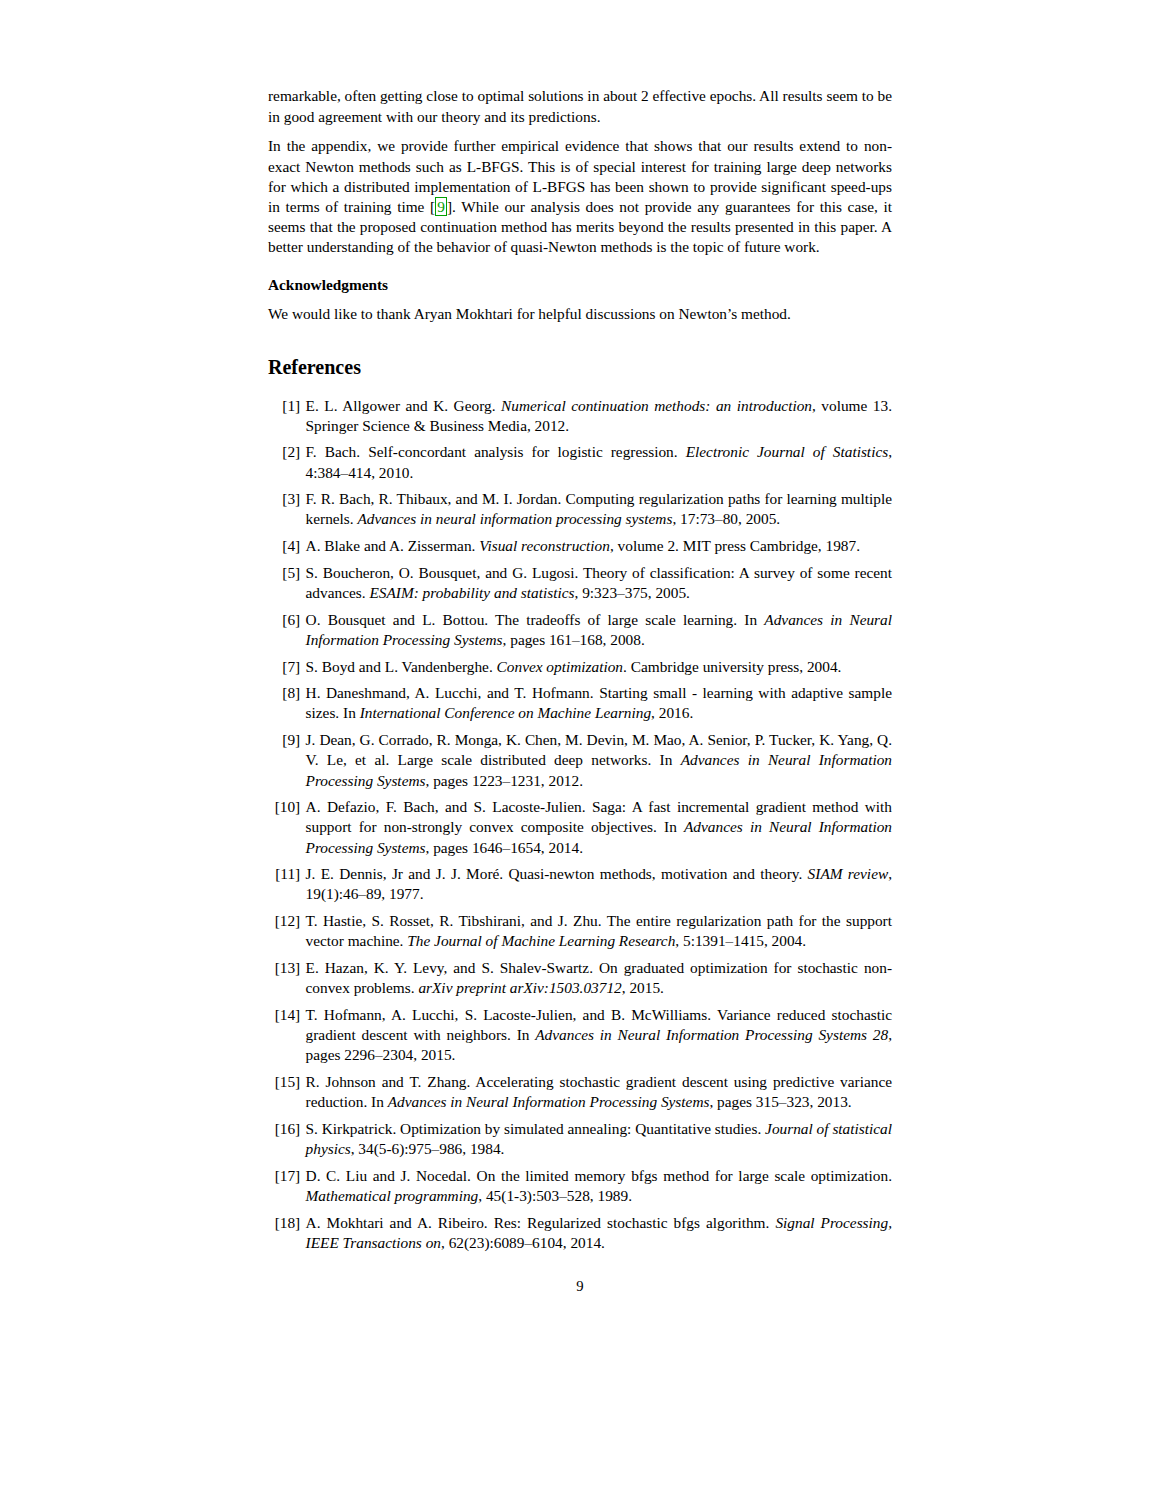remarkable, often getting close to optimal solutions in about 2 effective epochs. All results seem to be in good agreement with our theory and its predictions.
In the appendix, we provide further empirical evidence that shows that our results extend to non-exact Newton methods such as L-BFGS. This is of special interest for training large deep networks for which a distributed implementation of L-BFGS has been shown to provide significant speed-ups in terms of training time [9]. While our analysis does not provide any guarantees for this case, it seems that the proposed continuation method has merits beyond the results presented in this paper. A better understanding of the behavior of quasi-Newton methods is the topic of future work.
Acknowledgments
We would like to thank Aryan Mokhtari for helpful discussions on Newton’s method.
References
[1] E. L. Allgower and K. Georg. Numerical continuation methods: an introduction, volume 13. Springer Science & Business Media, 2012.
[2] F. Bach. Self-concordant analysis for logistic regression. Electronic Journal of Statistics, 4:384–414, 2010.
[3] F. R. Bach, R. Thibaux, and M. I. Jordan. Computing regularization paths for learning multiple kernels. Advances in neural information processing systems, 17:73–80, 2005.
[4] A. Blake and A. Zisserman. Visual reconstruction, volume 2. MIT press Cambridge, 1987.
[5] S. Boucheron, O. Bousquet, and G. Lugosi. Theory of classification: A survey of some recent advances. ESAIM: probability and statistics, 9:323–375, 2005.
[6] O. Bousquet and L. Bottou. The tradeoffs of large scale learning. In Advances in Neural Information Processing Systems, pages 161–168, 2008.
[7] S. Boyd and L. Vandenberghe. Convex optimization. Cambridge university press, 2004.
[8] H. Daneshmand, A. Lucchi, and T. Hofmann. Starting small - learning with adaptive sample sizes. In International Conference on Machine Learning, 2016.
[9] J. Dean, G. Corrado, R. Monga, K. Chen, M. Devin, M. Mao, A. Senior, P. Tucker, K. Yang, Q. V. Le, et al. Large scale distributed deep networks. In Advances in Neural Information Processing Systems, pages 1223–1231, 2012.
[10] A. Defazio, F. Bach, and S. Lacoste-Julien. Saga: A fast incremental gradient method with support for non-strongly convex composite objectives. In Advances in Neural Information Processing Systems, pages 1646–1654, 2014.
[11] J. E. Dennis, Jr and J. J. Moré. Quasi-newton methods, motivation and theory. SIAM review, 19(1):46–89, 1977.
[12] T. Hastie, S. Rosset, R. Tibshirani, and J. Zhu. The entire regularization path for the support vector machine. The Journal of Machine Learning Research, 5:1391–1415, 2004.
[13] E. Hazan, K. Y. Levy, and S. Shalev-Swartz. On graduated optimization for stochastic non-convex problems. arXiv preprint arXiv:1503.03712, 2015.
[14] T. Hofmann, A. Lucchi, S. Lacoste-Julien, and B. McWilliams. Variance reduced stochastic gradient descent with neighbors. In Advances in Neural Information Processing Systems 28, pages 2296–2304, 2015.
[15] R. Johnson and T. Zhang. Accelerating stochastic gradient descent using predictive variance reduction. In Advances in Neural Information Processing Systems, pages 315–323, 2013.
[16] S. Kirkpatrick. Optimization by simulated annealing: Quantitative studies. Journal of statistical physics, 34(5-6):975–986, 1984.
[17] D. C. Liu and J. Nocedal. On the limited memory bfgs method for large scale optimization. Mathematical programming, 45(1-3):503–528, 1989.
[18] A. Mokhtari and A. Ribeiro. Res: Regularized stochastic bfgs algorithm. Signal Processing, IEEE Transactions on, 62(23):6089–6104, 2014.
9